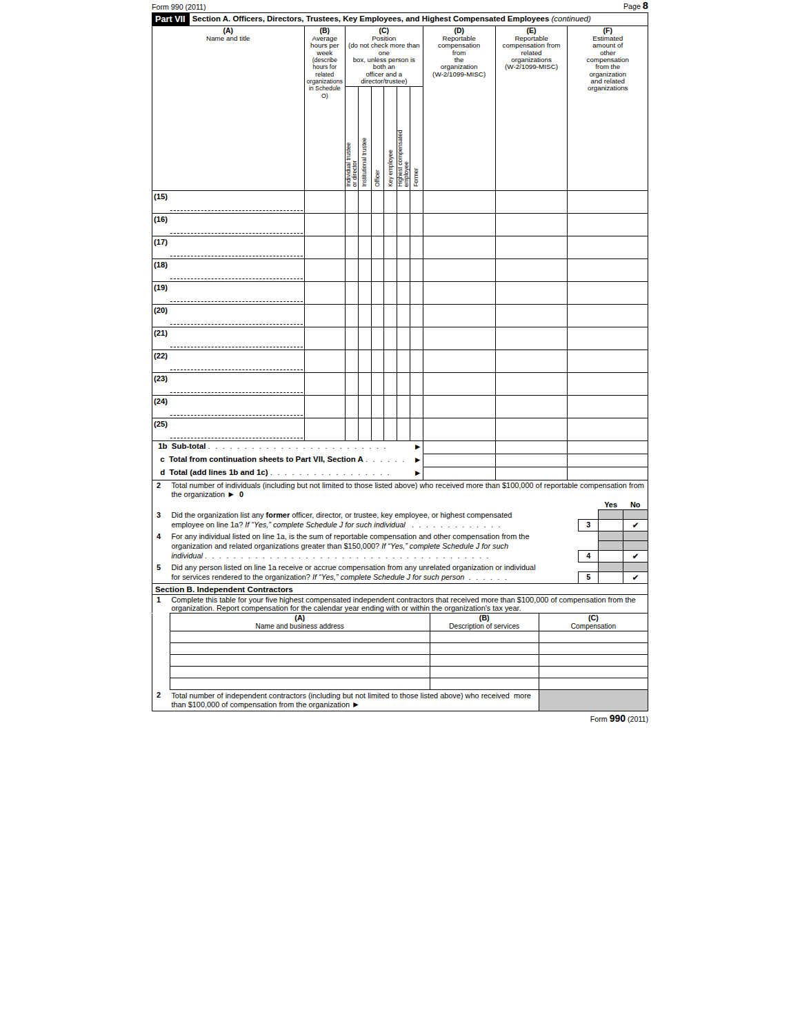Form 990 (2011)
Page 8
Part VII
Section A. Officers, Directors, Trustees, Key Employees, and Highest Compensated Employees (continued)
| (A) Name and title | (B) Average hours per week (describe hours for related organizations in Schedule O) | (C) Position (do not check more than one box, unless person is both an officer and a director/trustee) | (D) Reportable compensation from the organization (W-2/1099-MISC) | (E) Reportable compensation from related organizations (W-2/1099-MISC) | (F) Estimated amount of other compensation from the organization and related organizations |
| Individual trustee or director | Institutional trustee | Officer | Key employee | Highest compensated employee | Former |
| (15) | | | | | | | | | | |
| (16) | | | | | | | | | | |
| (17) | | | | | | | | | | |
| (18) | | | | | | | | | | |
| (19) | | | | | | | | | | |
| (20) | | | | | | | | | | |
| (21) | | | | | | | | | | |
| (22) | | | | | | | | | | |
| (23) | | | | | | | | | | |
| (24) | | | | | | | | | | |
| (25) | | | | | | | | | | |
| 1b Sub-total . . . . . . . . . . . . . . . . . . . . . . . . . | ► | | | |
| c Total from continuation sheets to Part VII, Section A . . . . . . | ► | | | |
| d Total (add lines 1b and 1c) . . . . . . . . . . . . . . . . . | ► | | | |
| 2 | Total number of individuals (including but not limited to those listed above) who received more than $100,000 of reportable compensation from the organization ► 0 |
| | | | Yes | No |
| 3 | Did the organization list any former officer, director, or trustee, key employee, or highest compensated | | | |
| | employee on line 1a? If “Yes,” complete Schedule J for such individual . . . . . . . . . . . . . | 3 | | ✔ |
| 4 | For any individual listed on line 1a, is the sum of reportable compensation and other compensation from the | | | |
| | organization and related organizations greater than $150,000? If “Yes,” complete Schedule J for such | | | |
| | individual . . . . . . . . . . . . . . . . . . . . . . . . . . . . . . . . . . . . . . . . | 4 | | ✔ |
| 5 | Did any person listed on line 1a receive or accrue compensation from any unrelated organization or individual | | | |
| | for services rendered to the organization? If “Yes,” complete Schedule J for such person . . . . . . | 5 | | ✔ |
Section B. Independent Contractors
| 1 | Complete this table for your five highest compensated independent contractors that received more than $100,000 of compensation from the organization. Report compensation for the calendar year ending with or within the organization's tax year. |
| | (A) Name and business address | (B) Description of services | (C) Compensation |
| 2 | Total number of independent contractors (including but not limited to those listed above) who received more than $100,000 of compensation from the organization ► | |
Form 990 (2011)